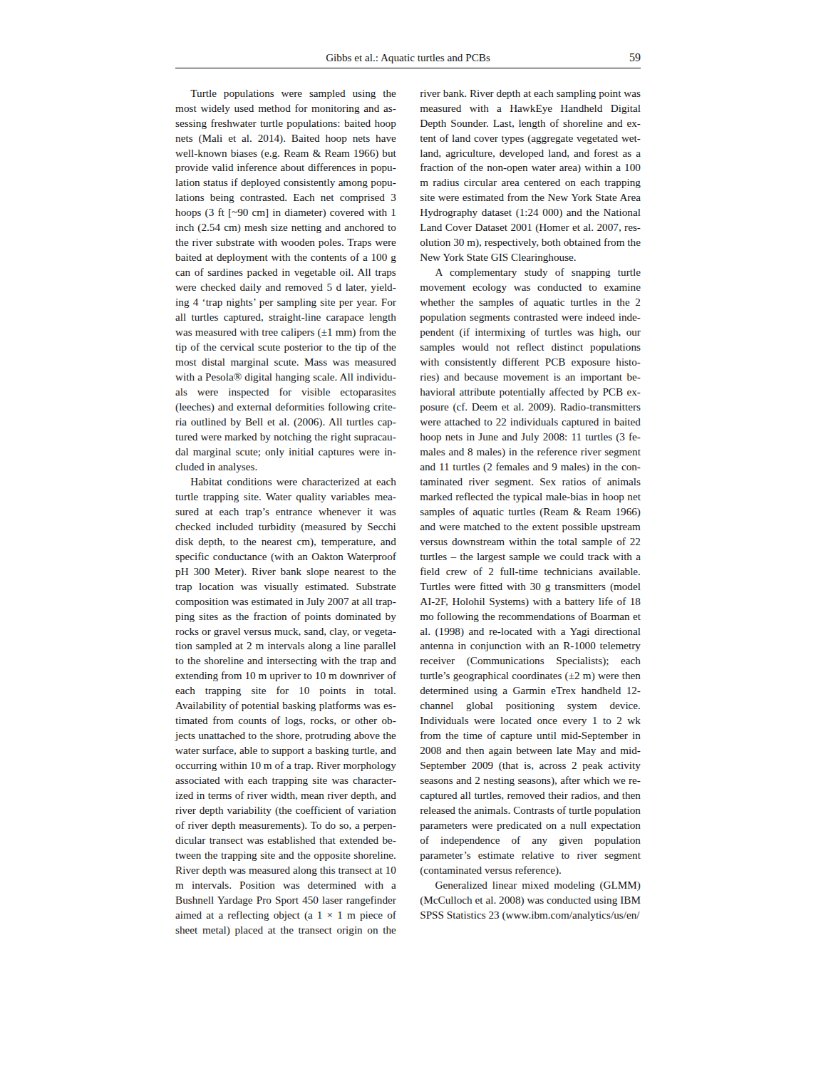Gibbs et al.: Aquatic turtles and PCBs 59
Turtle populations were sampled using the most widely used method for monitoring and assessing freshwater turtle populations: baited hoop nets (Mali et al. 2014). Baited hoop nets have well-known biases (e.g. Ream & Ream 1966) but provide valid inference about differences in population status if deployed consistently among populations being contrasted. Each net comprised 3 hoops (3 ft [~90 cm] in diameter) covered with 1 inch (2.54 cm) mesh size netting and anchored to the river substrate with wooden poles. Traps were baited at deployment with the contents of a 100 g can of sardines packed in vegetable oil. All traps were checked daily and removed 5 d later, yielding 4 ‘trap nights’ per sampling site per year. For all turtles captured, straight-line carapace length was measured with tree calipers (±1 mm) from the tip of the cervical scute posterior to the tip of the most distal marginal scute. Mass was measured with a Pesola® digital hanging scale. All individuals were inspected for visible ectoparasites (leeches) and external deformities following criteria outlined by Bell et al. (2006). All turtles captured were marked by notching the right supracaudal marginal scute; only initial captures were included in analyses.
Habitat conditions were characterized at each turtle trapping site. Water quality variables measured at each trap’s entrance whenever it was checked included turbidity (measured by Secchi disk depth, to the nearest cm), temperature, and specific conductance (with an Oakton Waterproof pH 300 Meter). River bank slope nearest to the trap location was visually estimated. Substrate composition was estimated in July 2007 at all trapping sites as the fraction of points dominated by rocks or gravel versus muck, sand, clay, or vegetation sampled at 2 m intervals along a line parallel to the shoreline and intersecting with the trap and extending from 10 m upriver to 10 m downriver of each trapping site for 10 points in total. Availability of potential basking platforms was estimated from counts of logs, rocks, or other objects unattached to the shore, protruding above the water surface, able to support a basking turtle, and occurring within 10 m of a trap. River morphology associated with each trapping site was characterized in terms of river width, mean river depth, and river depth variability (the coefficient of variation of river depth measurements). To do so, a perpendicular transect was established that extended between the trapping site and the opposite shoreline. River depth was measured along this transect at 10 m intervals. Position was determined with a Bushnell Yardage Pro Sport 450 laser rangefinder aimed at a reflecting object (a 1 × 1 m piece of sheet metal) placed at the transect origin on the river bank. River depth at each sampling point was measured with a HawkEye Handheld Digital Depth Sounder. Last, length of shoreline and extent of land cover types (aggregate vegetated wetland, agriculture, developed land, and forest as a fraction of the non-open water area) within a 100 m radius circular area centered on each trapping site were estimated from the New York State Area Hydrography dataset (1:24 000) and the National Land Cover Dataset 2001 (Homer et al. 2007, resolution 30 m), respectively, both obtained from the New York State GIS Clearinghouse.
A complementary study of snapping turtle movement ecology was conducted to examine whether the samples of aquatic turtles in the 2 population segments contrasted were indeed independent (if intermixing of turtles was high, our samples would not reflect distinct populations with consistently different PCB exposure histories) and because movement is an important behavioral attribute potentially affected by PCB exposure (cf. Deem et al. 2009). Radio-transmitters were attached to 22 individuals captured in baited hoop nets in June and July 2008: 11 turtles (3 females and 8 males) in the reference river segment and 11 turtles (2 females and 9 males) in the contaminated river segment. Sex ratios of animals marked reflected the typical male-bias in hoop net samples of aquatic turtles (Ream & Ream 1966) and were matched to the extent possible upstream versus downstream within the total sample of 22 turtles – the largest sample we could track with a field crew of 2 full-time technicians available. Turtles were fitted with 30 g transmitters (model AI-2F, Holohil Systems) with a battery life of 18 mo following the recommendations of Boarman et al. (1998) and re-located with a Yagi directional antenna in conjunction with an R-1000 telemetry receiver (Communications Specialists); each turtle’s geographical coordinates (±2 m) were then determined using a Garmin eTrex handheld 12-channel global positioning system device. Individuals were located once every 1 to 2 wk from the time of capture until mid-September in 2008 and then again between late May and mid-September 2009 (that is, across 2 peak activity seasons and 2 nesting seasons), after which we recaptured all turtles, removed their radios, and then released the animals. Contrasts of turtle population parameters were predicated on a null expectation of independence of any given population parameter’s estimate relative to river segment (contaminated versus reference).
Generalized linear mixed modeling (GLMM) (McCulloch et al. 2008) was conducted using IBM SPSS Statistics 23 (www.ibm.com/analytics/us/en/